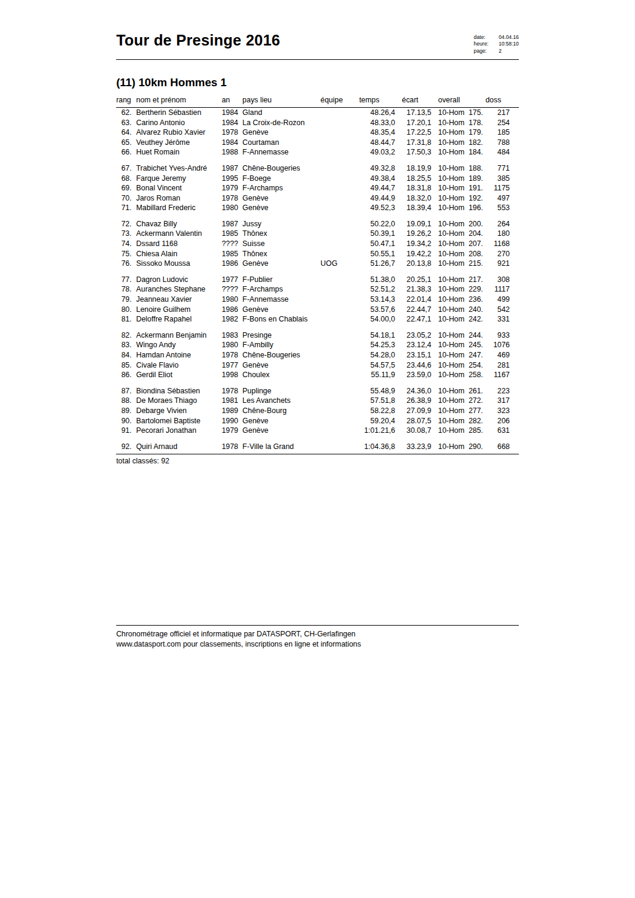Tour de Presinge 2016
date: 04.04.16
heure: 10:58:10
page: 2
(11) 10km Hommes 1
| rang | nom et prénom | an | pays lieu | équipe | temps | écart | overall | doss |
| --- | --- | --- | --- | --- | --- | --- | --- | --- |
| 62. | Bertherin Sébastien | 1984 | Gland | | 48.26,4 | 17.13,5 | 10-Hom 175. | 217 |
| 63. | Carino Antonio | 1984 | La Croix-de-Rozon | | 48.33,0 | 17.20,1 | 10-Hom 178. | 254 |
| 64. | Alvarez Rubio Xavier | 1978 | Genève | | 48.35,4 | 17.22,5 | 10-Hom 179. | 185 |
| 65. | Veuthey Jérôme | 1984 | Courtaman | | 48.44,7 | 17.31,8 | 10-Hom 182. | 788 |
| 66. | Huet Romain | 1988 | F-Annemasse | | 49.03,2 | 17.50,3 | 10-Hom 184. | 484 |
| 67. | Trabichet Yves-André | 1987 | Chêne-Bougeries | | 49.32,8 | 18.19,9 | 10-Hom 188. | 771 |
| 68. | Farque Jeremy | 1995 | F-Boege | | 49.38,4 | 18.25,5 | 10-Hom 189. | 385 |
| 69. | Bonal Vincent | 1979 | F-Archamps | | 49.44,7 | 18.31,8 | 10-Hom 191. | 1175 |
| 70. | Jaros Roman | 1978 | Genève | | 49.44,9 | 18.32,0 | 10-Hom 192. | 497 |
| 71. | Mabillard Frederic | 1980 | Genève | | 49.52,3 | 18.39,4 | 10-Hom 196. | 553 |
| 72. | Chavaz Billy | 1987 | Jussy | | 50.22,0 | 19.09,1 | 10-Hom 200. | 264 |
| 73. | Ackermann Valentin | 1985 | Thônex | | 50.39,1 | 19.26,2 | 10-Hom 204. | 180 |
| 74. | Dssard 1168 | ???? | Suisse | | 50.47,1 | 19.34,2 | 10-Hom 207. | 1168 |
| 75. | Chiesa Alain | 1985 | Thônex | | 50.55,1 | 19.42,2 | 10-Hom 208. | 270 |
| 76. | Sissoko Moussa | 1986 | Genève | UOG | 51.26,7 | 20.13,8 | 10-Hom 215. | 921 |
| 77. | Dagron Ludovic | 1977 | F-Publier | | 51.38,0 | 20.25,1 | 10-Hom 217. | 308 |
| 78. | Auranches Stephane | ???? | F-Archamps | | 52.51,2 | 21.38,3 | 10-Hom 229. | 1117 |
| 79. | Jeanneau Xavier | 1980 | F-Annemasse | | 53.14,3 | 22.01,4 | 10-Hom 236. | 499 |
| 80. | Lenoire Guilhem | 1986 | Genève | | 53.57,6 | 22.44,7 | 10-Hom 240. | 542 |
| 81. | Deloffre Rapahel | 1982 | F-Bons en Chablais | | 54.00,0 | 22.47,1 | 10-Hom 242. | 331 |
| 82. | Ackermann Benjamin | 1983 | Presinge | | 54.18,1 | 23.05,2 | 10-Hom 244. | 933 |
| 83. | Wingo Andy | 1980 | F-Ambilly | | 54.25,3 | 23.12,4 | 10-Hom 245. | 1076 |
| 84. | Hamdan Antoine | 1978 | Chêne-Bougeries | | 54.28,0 | 23.15,1 | 10-Hom 247. | 469 |
| 85. | Civale Flavio | 1977 | Genève | | 54.57,5 | 23.44,6 | 10-Hom 254. | 281 |
| 86. | Gerdil Eliot | 1998 | Choulex | | 55.11,9 | 23.59,0 | 10-Hom 258. | 1167 |
| 87. | Biondina Sébastien | 1978 | Puplinge | | 55.48,9 | 24.36,0 | 10-Hom 261. | 223 |
| 88. | De Moraes Thiago | 1981 | Les Avanchets | | 57.51,8 | 26.38,9 | 10-Hom 272. | 317 |
| 89. | Debarge Vivien | 1989 | Chêne-Bourg | | 58.22,8 | 27.09,9 | 10-Hom 277. | 323 |
| 90. | Bartolomei Baptiste | 1990 | Genève | | 59.20,4 | 28.07,5 | 10-Hom 282. | 206 |
| 91. | Pecorari Jonathan | 1979 | Genève | | 1:01.21,6 | 30.08,7 | 10-Hom 285. | 631 |
| 92. | Quiri Arnaud | 1978 | F-Ville la Grand | | 1:04.36,8 | 33.23,9 | 10-Hom 290. | 668 |
total classés: 92
Chronométrage officiel et informatique par DATASPORT, CH-Gerlafingen
www.datasport.com pour classements, inscriptions en ligne et informations